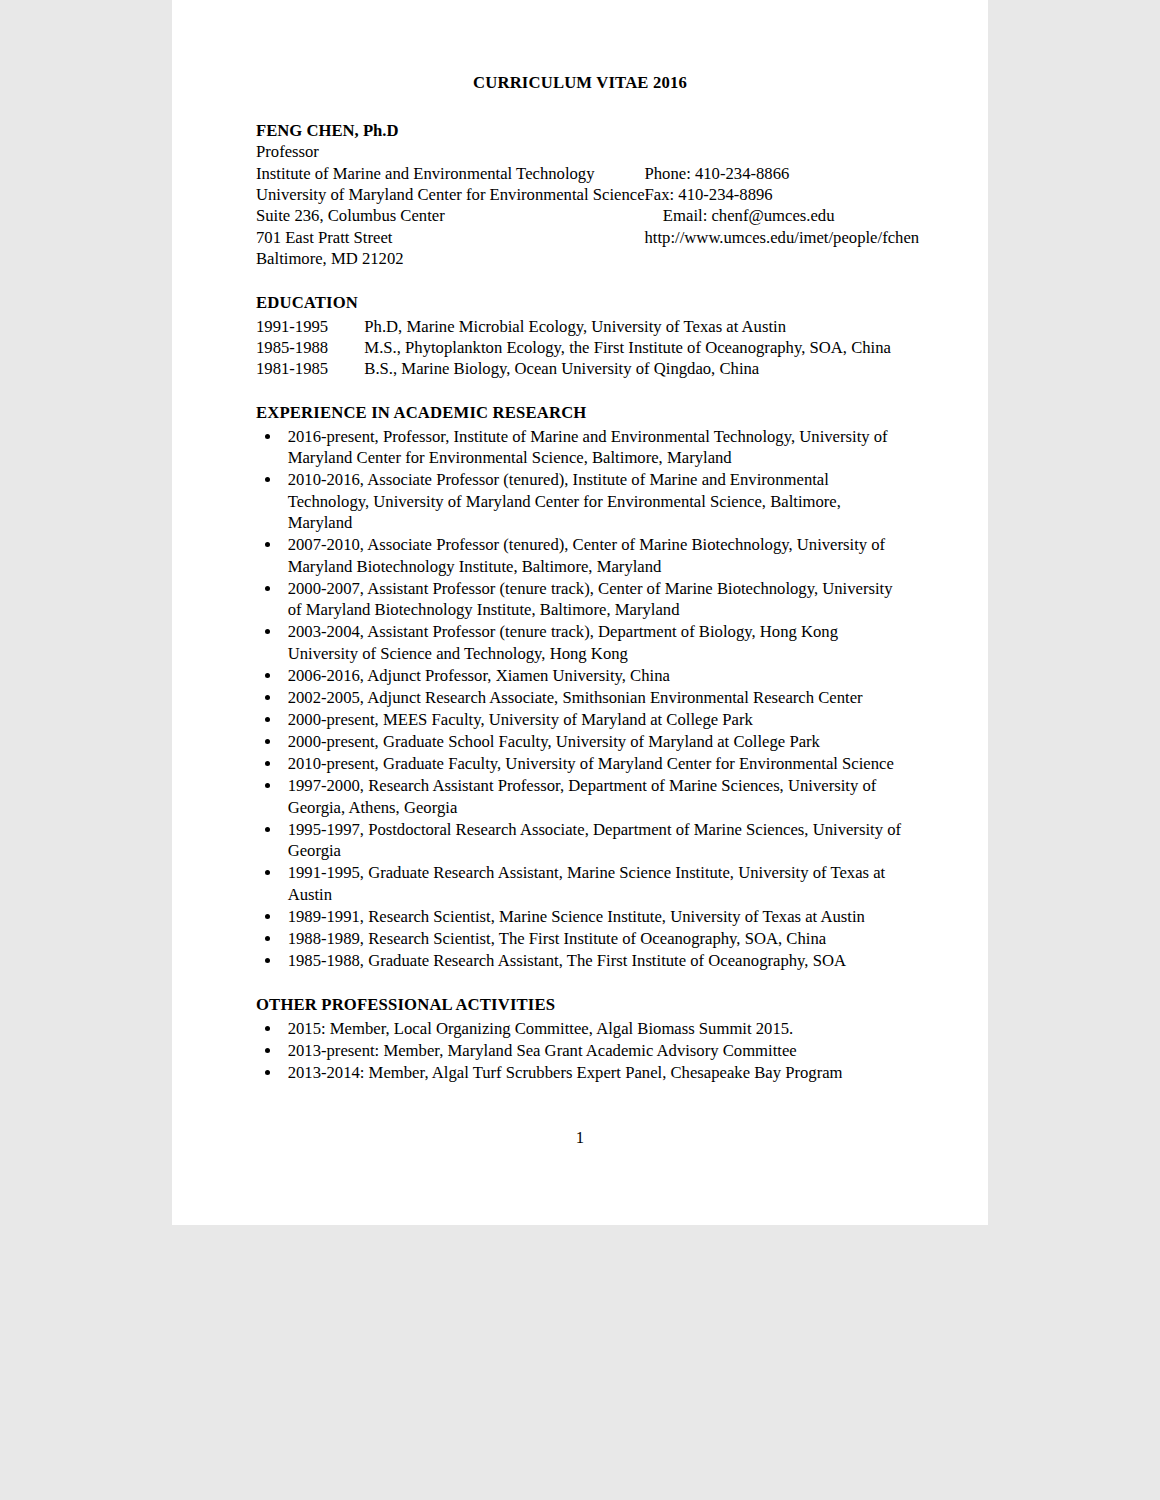CURRICULUM VITAE 2016
FENG CHEN, Ph.D
Professor
| Institute of Marine and Environmental Technology | Phone: 410-234-8866 |
| University of Maryland Center for Environmental Science | Fax: 410-234-8896 |
| Suite 236, Columbus Center | Email: chenf@umces.edu |
| 701 East Pratt Street | http://www.umces.edu/imet/people/fchen |
| Baltimore, MD 21202 | |
EDUCATION
| 1991-1995 | Ph.D, Marine Microbial Ecology, University of Texas at Austin |
| 1985-1988 | M.S., Phytoplankton Ecology, the First Institute of Oceanography, SOA, China |
| 1981-1985 | B.S., Marine Biology, Ocean University of Qingdao, China |
EXPERIENCE IN ACADEMIC RESEARCH
2016-present, Professor, Institute of Marine and Environmental Technology, University of Maryland Center for Environmental Science, Baltimore, Maryland
2010-2016, Associate Professor (tenured), Institute of Marine and Environmental Technology, University of Maryland Center for Environmental Science, Baltimore, Maryland
2007-2010, Associate Professor (tenured), Center of Marine Biotechnology, University of Maryland Biotechnology Institute, Baltimore, Maryland
2000-2007, Assistant Professor (tenure track), Center of Marine Biotechnology, University of Maryland Biotechnology Institute, Baltimore, Maryland
2003-2004, Assistant Professor (tenure track), Department of Biology, Hong Kong University of Science and Technology, Hong Kong
2006-2016, Adjunct Professor, Xiamen University, China
2002-2005, Adjunct Research Associate, Smithsonian Environmental Research Center
2000-present, MEES Faculty, University of Maryland at College Park
2000-present, Graduate School Faculty, University of Maryland at College Park
2010-present, Graduate Faculty, University of Maryland Center for Environmental Science
1997-2000, Research Assistant Professor, Department of Marine Sciences, University of Georgia, Athens, Georgia
1995-1997, Postdoctoral Research Associate, Department of Marine Sciences, University of Georgia
1991-1995, Graduate Research Assistant, Marine Science Institute, University of Texas at Austin
1989-1991, Research Scientist, Marine Science Institute, University of Texas at Austin
1988-1989, Research Scientist, The First Institute of Oceanography, SOA, China
1985-1988, Graduate Research Assistant, The First Institute of Oceanography, SOA
OTHER PROFESSIONAL ACTIVITIES
2015: Member, Local Organizing Committee, Algal Biomass Summit 2015.
2013-present: Member, Maryland Sea Grant Academic Advisory Committee
2013-2014: Member, Algal Turf Scrubbers Expert Panel, Chesapeake Bay Program
1